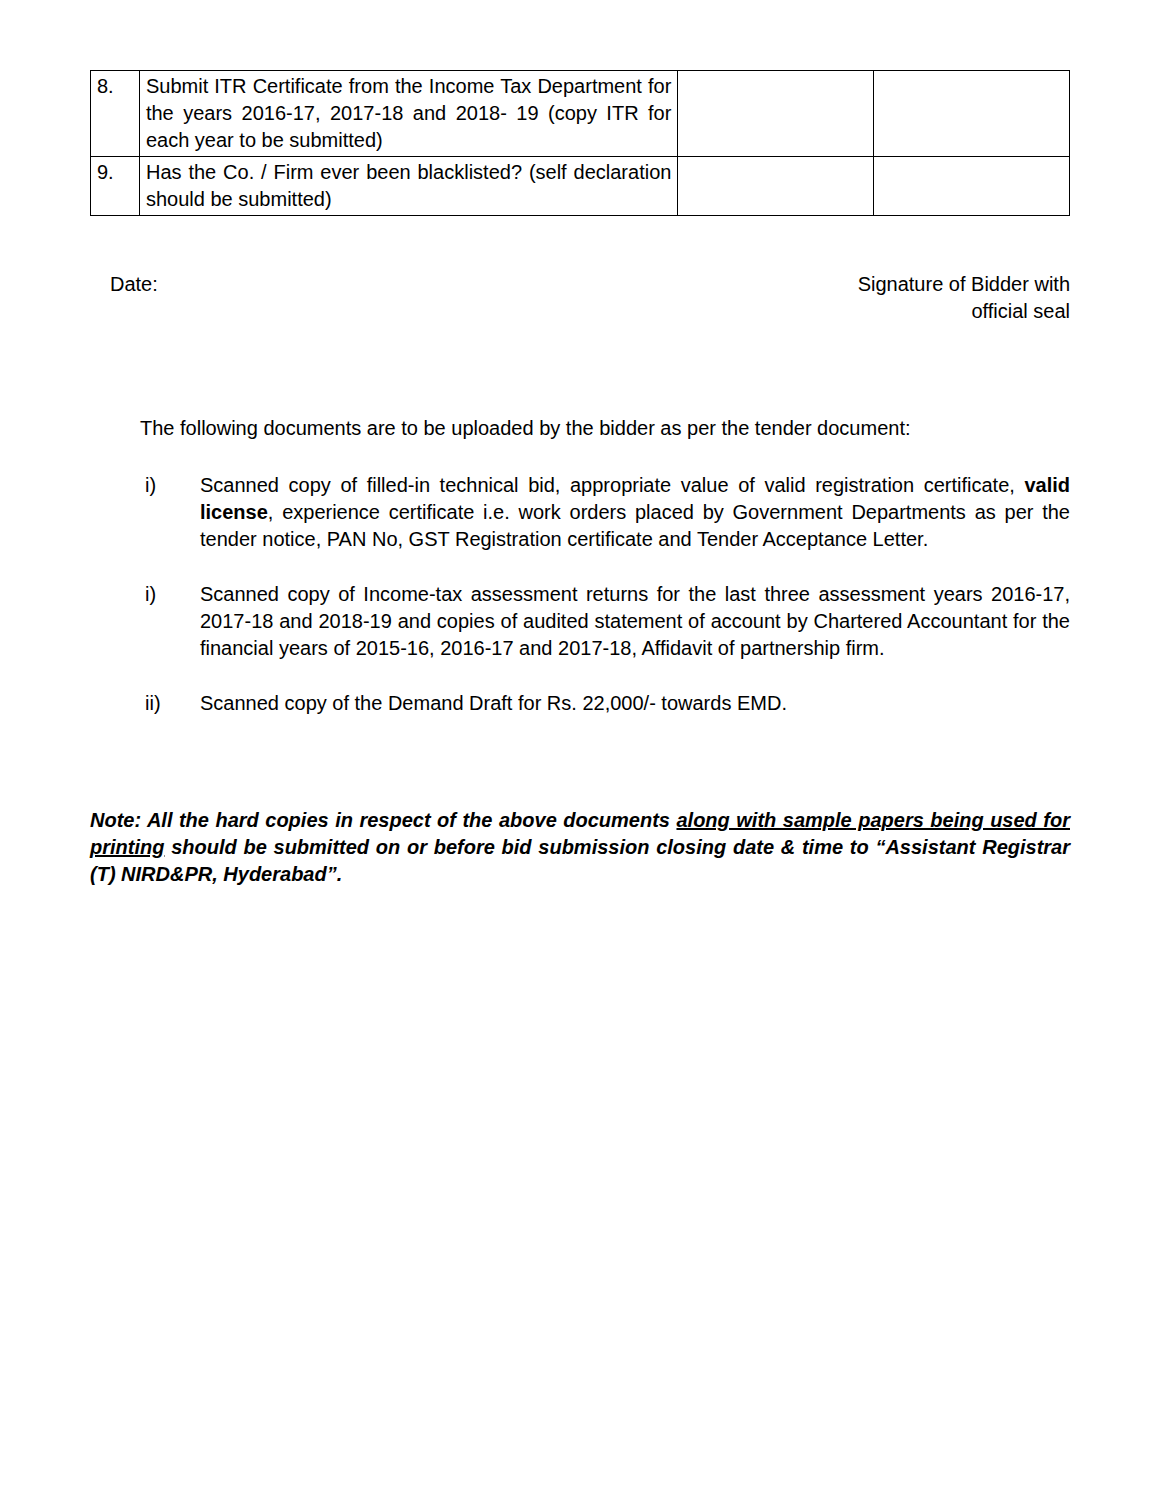| 8. | Submit ITR Certificate from the Income Tax Department for the years 2016-17, 2017-18 and 2018- 19 (copy ITR for each year to be submitted) | | |
| 9. | Has the Co. / Firm ever been blacklisted? (self declaration should be submitted) | | |
Date:
Signature of Bidder with
official seal
The following documents are to be uploaded by the bidder as per the tender document:
i) Scanned copy of filled-in technical bid, appropriate value of valid registration certificate, valid license, experience certificate i.e. work orders placed by Government Departments as per the tender notice, PAN No, GST Registration certificate and Tender Acceptance Letter.
i) Scanned copy of Income-tax assessment returns for the last three assessment years 2016-17, 2017-18 and 2018-19 and copies of audited statement of account by Chartered Accountant for the financial years of 2015-16, 2016-17 and 2017-18, Affidavit of partnership firm.
ii) Scanned copy of the Demand Draft for Rs. 22,000/- towards EMD.
Note: All the hard copies in respect of the above documents along with sample papers being used for printing should be submitted on or before bid submission closing date & time to “Assistant Registrar (T) NIRD&PR, Hyderabad”.